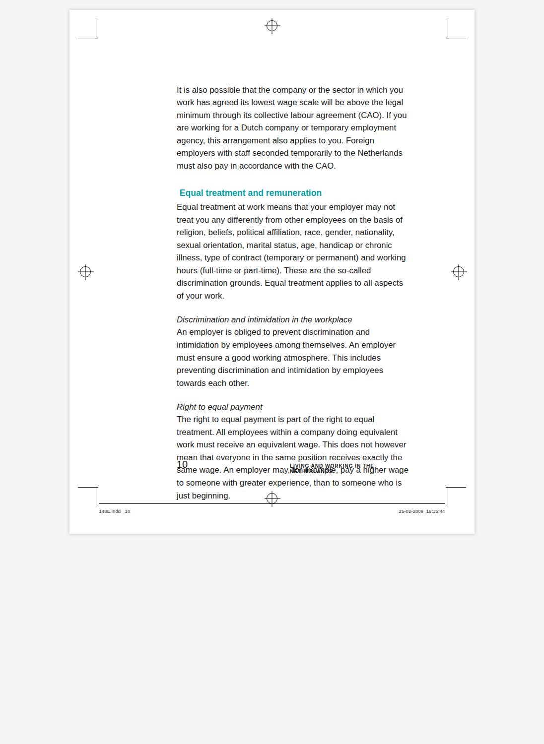It is also possible that the company or the sector in which you work has agreed its lowest wage scale will be above the legal minimum through its collective labour agreement (CAO). If you are working for a Dutch company or temporary employment agency, this arrangement also applies to you. Foreign employers with staff seconded temporarily to the Netherlands must also pay in accordance with the CAO.
Equal treatment and remuneration
Equal treatment at work means that your employer may not treat you any differently from other employees on the basis of religion, beliefs, political affiliation, race, gender, nationality, sexual orientation, marital status, age, handicap or chronic illness, type of contract (temporary or permanent) and working hours (full-time or part-time). These are the so-called discrimination grounds. Equal treatment applies to all aspects of your work.
Discrimination and intimidation in the workplace
An employer is obliged to prevent discrimination and intimidation by employees among themselves. An employer must ensure a good working atmosphere. This includes preventing discrimination and intimidation by employees towards each other.
Right to equal payment
The right to equal payment is part of the right to equal treatment. All employees within a company doing equivalent work must receive an equivalent wage. This does not however mean that everyone in the same position receives exactly the same wage. An employer may, for example, pay a higher wage to someone with greater experience, than to someone who is just beginning.
10
Living and working in the Netherlands
148E.indd 10
25-02-2009 16:35:44